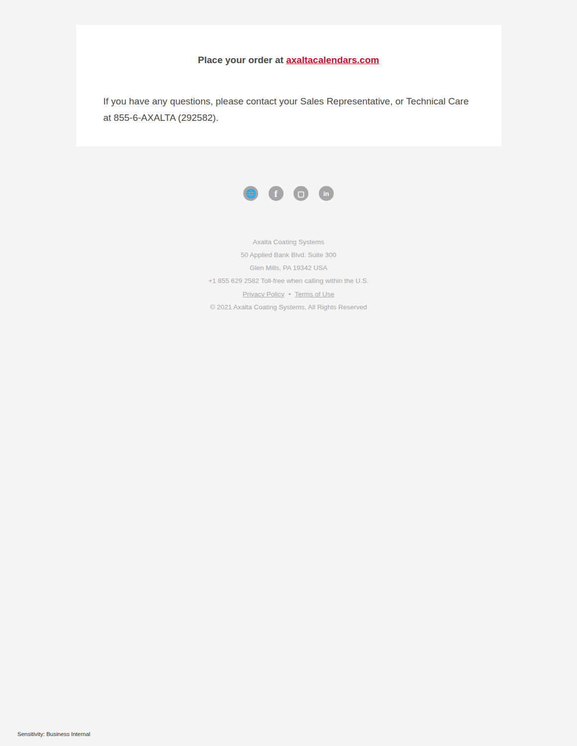Place your order at axaltacalendars.com
If you have any questions, please contact your Sales Representative, or Technical Care at 855-6-AXALTA (292582).
🌐 f ▢ in
Axalta Coating Systems
50 Applied Bank Blvd. Suite 300
Glen Mills, PA 19342 USA
+1 855 629 2582 Toll-free when calling within the U.S.
Privacy Policy•Terms of Use
© 2021 Axalta Coating Systems, All Rights Reserved
Sensitivity: Business Internal